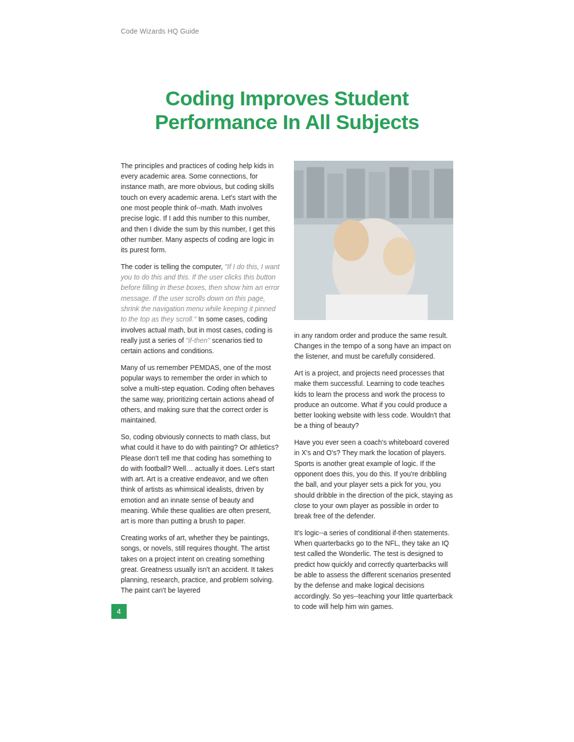Code Wizards HQ Guide
Coding Improves Student
Performance In All Subjects
The principles and practices of coding help kids in every academic area. Some connections, for instance math, are more obvious, but coding skills touch on every academic arena. Let's start with the one most people think of--math. Math involves precise logic. If I add this number to this number, and then I divide the sum by this number, I get this other number. Many aspects of coding are logic in its purest form.
The coder is telling the computer, "If I do this, I want you to do this and this. If the user clicks this button before filling in these boxes, then show him an error message. If the user scrolls down on this page, shrink the navigation menu while keeping it pinned to the top as they scroll." In some cases, coding involves actual math, but in most cases, coding is really just a series of "if-then" scenarios tied to certain actions and conditions.
Many of us remember PEMDAS, one of the most popular ways to remember the order in which to solve a multi-step equation. Coding often behaves the same way, prioritizing certain actions ahead of others, and making sure that the correct order is maintained.
So, coding obviously connects to math class, but what could it have to do with painting? Or athletics? Please don't tell me that coding has something to do with football? Well… actually it does. Let's start with art. Art is a creative endeavor, and we often think of artists as whimsical idealists, driven by emotion and an innate sense of beauty and meaning. While these qualities are often present, art is more than putting a brush to paper.
Creating works of art, whether they be paintings, songs, or novels, still requires thought. The artist takes on a project intent on creating something great. Greatness usually isn't an accident. It takes planning, research, practice, and problem solving. The paint can't be layered
in any random order and produce the same result. Changes in the tempo of a song have an impact on the listener, and must be carefully considered.
Art is a project, and projects need processes that make them successful. Learning to code teaches kids to learn the process and work the process to produce an outcome. What if you could produce a better looking website with less code. Wouldn't that be a thing of beauty?
Have you ever seen a coach's whiteboard covered in X's and O's? They mark the location of players. Sports is another great example of logic. If the opponent does this, you do this. If you're dribbling the ball, and your player sets a pick for you, you should dribble in the direction of the pick, staying as close to your own player as possible in order to break free of the defender.
It's logic--a series of conditional if-then statements. When quarterbacks go to the NFL, they take an IQ test called the Wonderlic. The test is designed to predict how quickly and correctly quarterbacks will be able to assess the different scenarios presented by the defense and make logical decisions accordingly. So yes--teaching your little quarterback to code will help him win games.
4